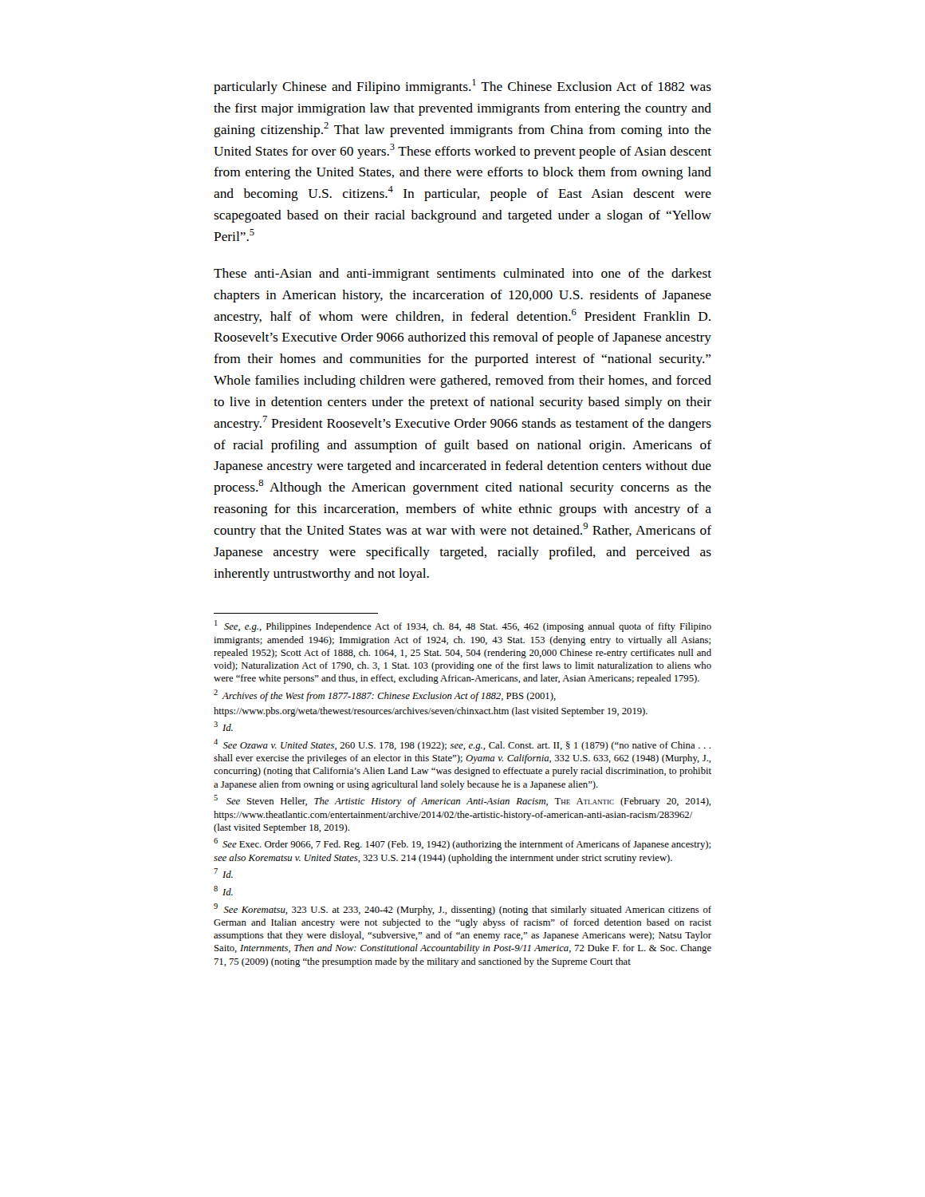particularly Chinese and Filipino immigrants.1 The Chinese Exclusion Act of 1882 was the first major immigration law that prevented immigrants from entering the country and gaining citizenship.2 That law prevented immigrants from China from coming into the United States for over 60 years.3 These efforts worked to prevent people of Asian descent from entering the United States, and there were efforts to block them from owning land and becoming U.S. citizens.4 In particular, people of East Asian descent were scapegoated based on their racial background and targeted under a slogan of “Yellow Peril”.5
These anti-Asian and anti-immigrant sentiments culminated into one of the darkest chapters in American history, the incarceration of 120,000 U.S. residents of Japanese ancestry, half of whom were children, in federal detention.6 President Franklin D. Roosevelt’s Executive Order 9066 authorized this removal of people of Japanese ancestry from their homes and communities for the purported interest of “national security.” Whole families including children were gathered, removed from their homes, and forced to live in detention centers under the pretext of national security based simply on their ancestry.7 President Roosevelt’s Executive Order 9066 stands as testament of the dangers of racial profiling and assumption of guilt based on national origin. Americans of Japanese ancestry were targeted and incarcerated in federal detention centers without due process.8 Although the American government cited national security concerns as the reasoning for this incarceration, members of white ethnic groups with ancestry of a country that the United States was at war with were not detained.9 Rather, Americans of Japanese ancestry were specifically targeted, racially profiled, and perceived as inherently untrustworthy and not loyal.
1 See, e.g., Philippines Independence Act of 1934, ch. 84, 48 Stat. 456, 462 (imposing annual quota of fifty Filipino immigrants; amended 1946); Immigration Act of 1924, ch. 190, 43 Stat. 153 (denying entry to virtually all Asians; repealed 1952); Scott Act of 1888, ch. 1064, 1, 25 Stat. 504, 504 (rendering 20,000 Chinese re-entry certificates null and void); Naturalization Act of 1790, ch. 3, 1 Stat. 103 (providing one of the first laws to limit naturalization to aliens who were “free white persons” and thus, in effect, excluding African-Americans, and later, Asian Americans; repealed 1795).
2 Archives of the West from 1877-1887: Chinese Exclusion Act of 1882, PBS (2001),
https://www.pbs.org/weta/thewest/resources/archives/seven/chinxact.htm (last visited September 19, 2019).
3 Id.
4 See Ozawa v. United States, 260 U.S. 178, 198 (1922); see, e.g., Cal. Const. art. II, § 1 (1879) (“no native of China . . . shall ever exercise the privileges of an elector in this State”); Oyama v. California, 332 U.S. 633, 662 (1948) (Murphy, J., concurring) (noting that California’s Alien Land Law “was designed to effectuate a purely racial discrimination, to prohibit a Japanese alien from owning or using agricultural land solely because he is a Japanese alien”).
5 See Steven Heller, The Artistic History of American Anti-Asian Racism, The Atlantic (February 20, 2014), https://www.theatlantic.com/entertainment/archive/2014/02/the-artistic-history-of-american-anti-asian-racism/283962/ (last visited September 18, 2019).
6 See Exec. Order 9066, 7 Fed. Reg. 1407 (Feb. 19, 1942) (authorizing the internment of Americans of Japanese ancestry); see also Korematsu v. United States, 323 U.S. 214 (1944) (upholding the internment under strict scrutiny review).
7 Id.
8 Id.
9 See Korematsu, 323 U.S. at 233, 240-42 (Murphy, J., dissenting) (noting that similarly situated American citizens of German and Italian ancestry were not subjected to the “ugly abyss of racism” of forced detention based on racist assumptions that they were disloyal, “subversive,” and of “an enemy race,” as Japanese Americans were); Natsu Taylor Saito, Internments, Then and Now: Constitutional Accountability in Post-9/11 America, 72 Duke F. for L. & Soc. Change 71, 75 (2009) (noting “the presumption made by the military and sanctioned by the Supreme Court that